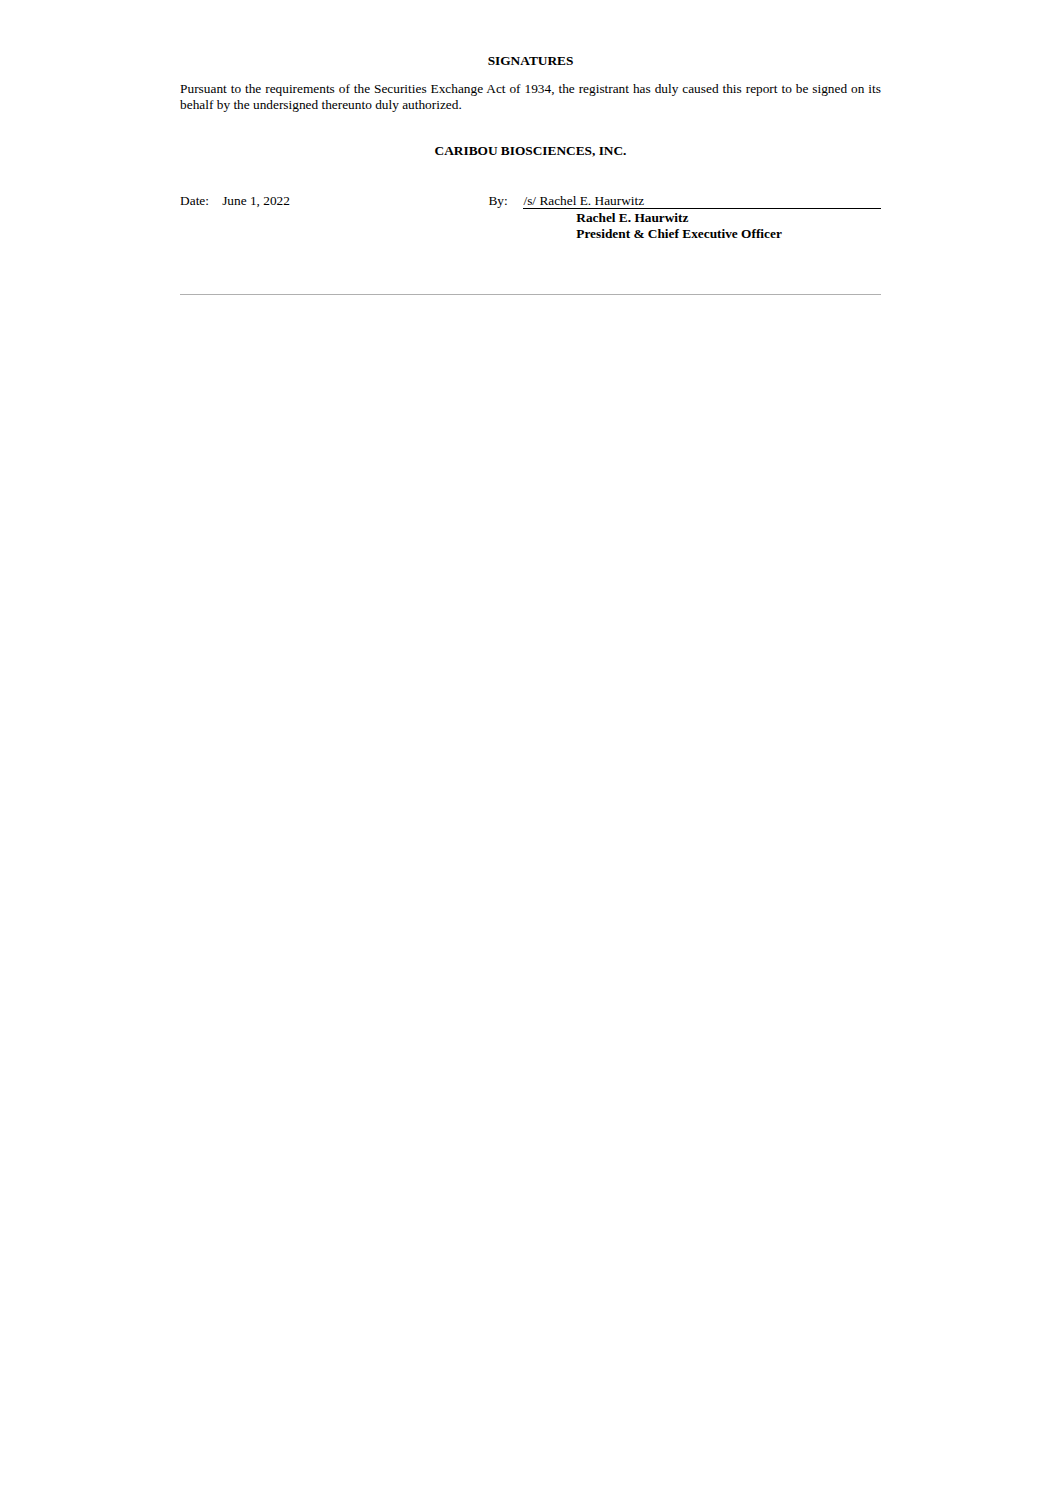SIGNATURES
Pursuant to the requirements of the Securities Exchange Act of 1934, the registrant has duly caused this report to be signed on its behalf by the undersigned thereunto duly authorized.
CARIBOU BIOSCIENCES, INC.
| Date: | June 1, 2022 | By: | /s/ Rachel E. Haurwitz |
| | Rachel E. Haurwitz President & Chief Executive Officer |